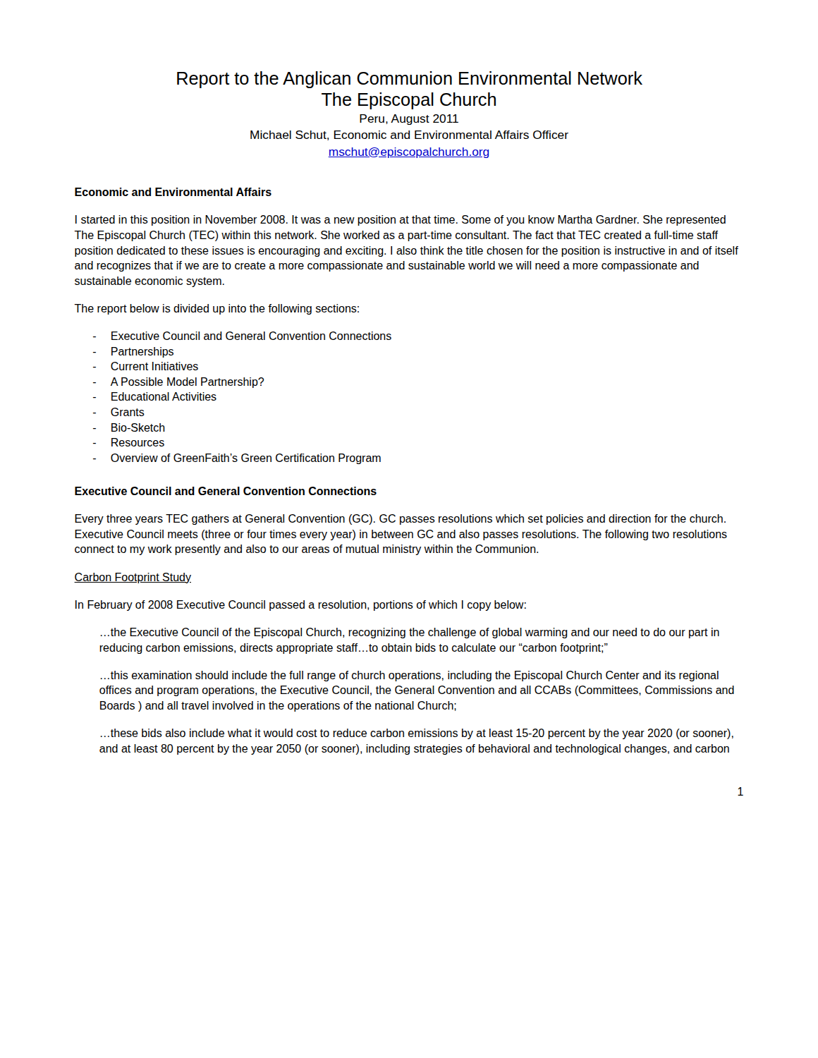Report to the Anglican Communion Environmental Network
The Episcopal Church
Peru, August 2011
Michael Schut, Economic and Environmental Affairs Officer
mschut@episcopalchurch.org
Economic and Environmental Affairs
I started in this position in November 2008. It was a new position at that time. Some of you know Martha Gardner. She represented The Episcopal Church (TEC) within this network. She worked as a part-time consultant. The fact that TEC created a full-time staff position dedicated to these issues is encouraging and exciting. I also think the title chosen for the position is instructive in and of itself and recognizes that if we are to create a more compassionate and sustainable world we will need a more compassionate and sustainable economic system.
The report below is divided up into the following sections:
Executive Council and General Convention Connections
Partnerships
Current Initiatives
A Possible Model Partnership?
Educational Activities
Grants
Bio-Sketch
Resources
Overview of GreenFaith’s Green Certification Program
Executive Council and General Convention Connections
Every three years TEC gathers at General Convention (GC). GC passes resolutions which set policies and direction for the church. Executive Council meets (three or four times every year) in between GC and also passes resolutions. The following two resolutions connect to my work presently and also to our areas of mutual ministry within the Communion.
Carbon Footprint Study
In February of 2008 Executive Council passed a resolution, portions of which I copy below:
…the Executive Council of the Episcopal Church, recognizing the challenge of global warming and our need to do our part in reducing carbon emissions, directs appropriate staff…to obtain bids to calculate our “carbon footprint;”
…this examination should include the full range of church operations, including the Episcopal Church Center and its regional offices and program operations, the Executive Council, the General Convention and all CCABs (Committees, Commissions and Boards ) and all travel involved in the operations of the national Church;
…these bids also include what it would cost to reduce carbon emissions by at least 15-20 percent by the year 2020 (or sooner), and at least 80 percent by the year 2050 (or sooner), including strategies of behavioral and technological changes, and carbon
1